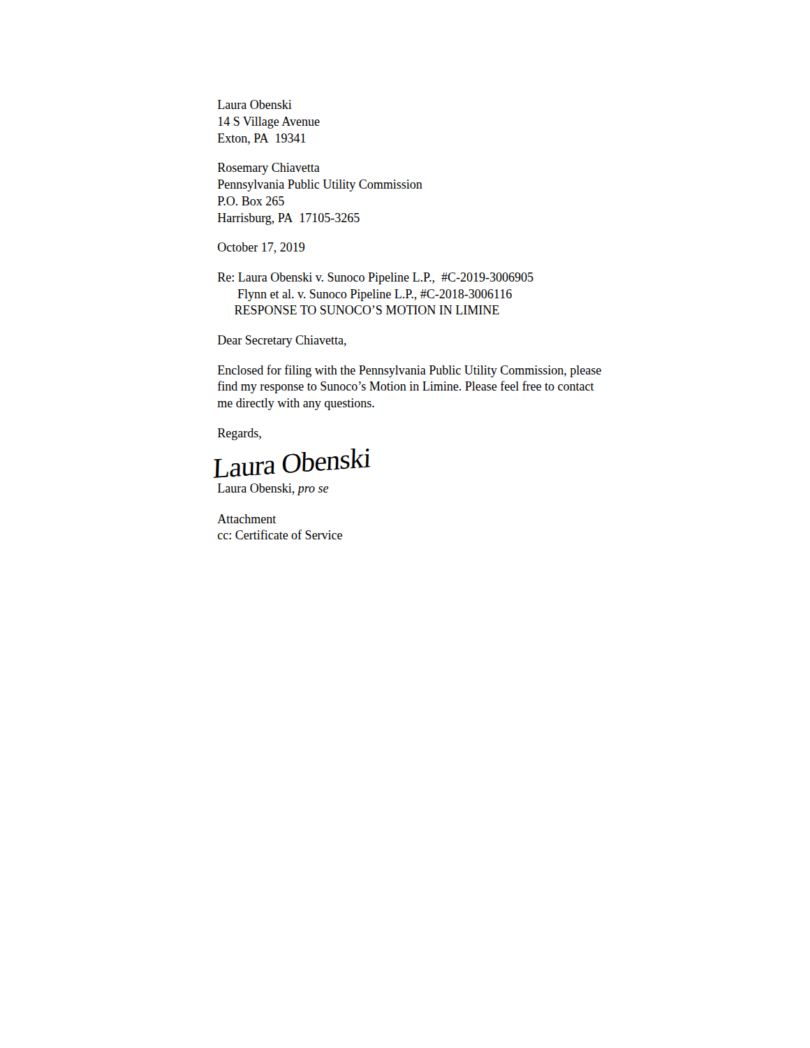Laura Obenski
14 S Village Avenue
Exton, PA 19341
Rosemary Chiavetta
Pennsylvania Public Utility Commission
P.O. Box 265
Harrisburg, PA 17105-3265
October 17, 2019
Re: Laura Obenski v. Sunoco Pipeline L.P., #C-2019-3006905
Flynn et al. v. Sunoco Pipeline L.P., #C-2018-3006116
RESPONSE TO SUNOCO’S MOTION IN LIMINE
Dear Secretary Chiavetta,
Enclosed for filing with the Pennsylvania Public Utility Commission, please find my response to Sunoco’s Motion in Limine. Please feel free to contact me directly with any questions.
Regards,
Laura Obenski Laura Obenski, pro se
Attachment
cc: Certificate of Service